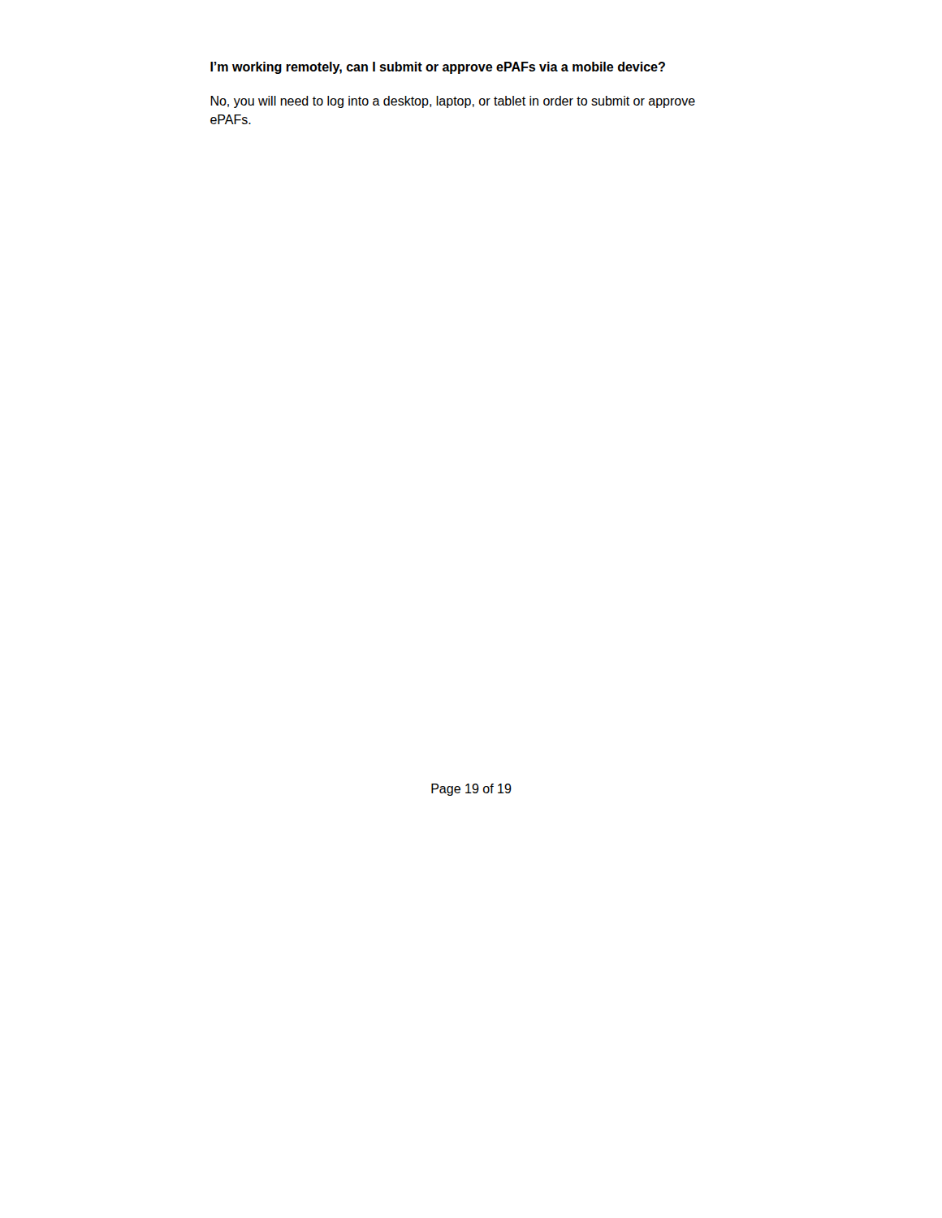I’m working remotely, can I submit or approve ePAFs via a mobile device?
No, you will need to log into a desktop, laptop, or tablet in order to submit or approve ePAFs.
Page 19 of 19